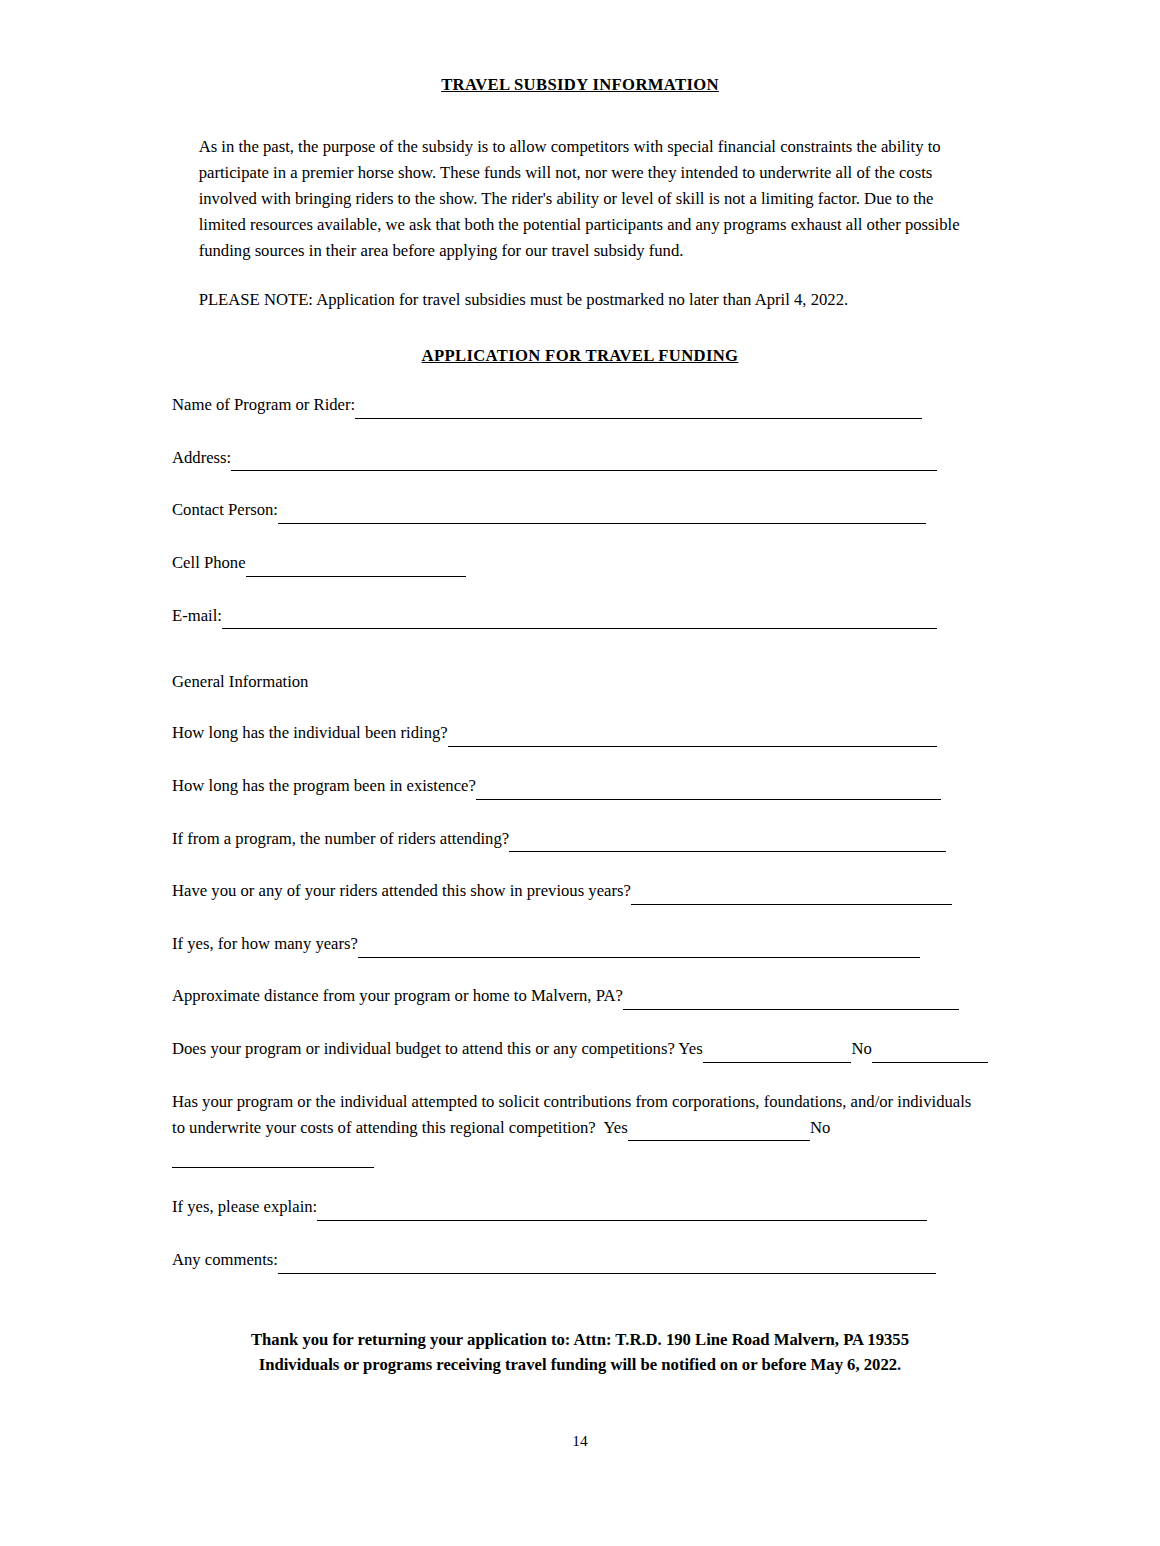TRAVEL SUBSIDY INFORMATION
As in the past, the purpose of the subsidy is to allow competitors with special financial constraints the ability to participate in a premier horse show. These funds will not, nor were they intended to underwrite all of the costs involved with bringing riders to the show. The rider's ability or level of skill is not a limiting factor. Due to the limited resources available, we ask that both the potential participants and any programs exhaust all other possible funding sources in their area before applying for our travel subsidy fund.
PLEASE NOTE: Application for travel subsidies must be postmarked no later than April 4, 2022.
APPLICATION FOR TRAVEL FUNDING
Name of Program or Rider:
Address:
Contact Person:
Cell Phone
E-mail:
General Information
How long has the individual been riding?
How long has the program been in existence?
If from a program, the number of riders attending?
Have you or any of your riders attended this show in previous years?
If yes, for how many years?
Approximate distance from your program or home to Malvern, PA?
Does your program or individual budget to attend this or any competitions? Yes No
Has your program or the individual attempted to solicit contributions from corporations, foundations, and/or individuals to underwrite your costs of attending this regional competition? Yes No
If yes, please explain:
Any comments:
Thank you for returning your application to: Attn: T.R.D. 190 Line Road Malvern, PA 19355
Individuals or programs receiving travel funding will be notified on or before May 6, 2022.
14